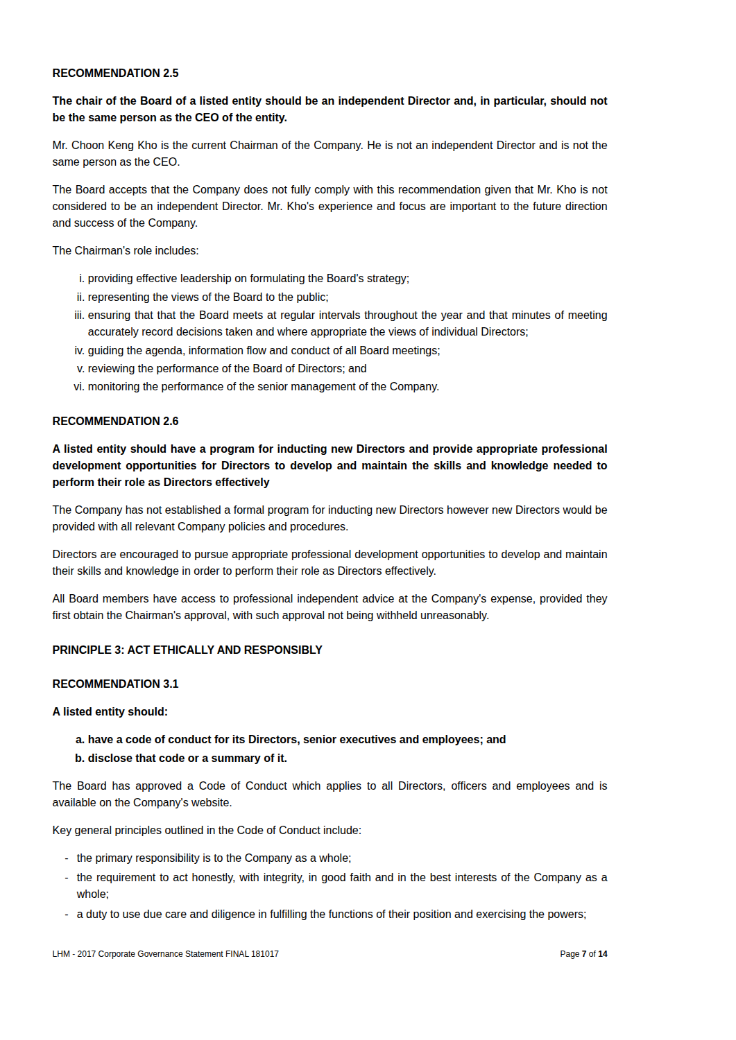RECOMMENDATION 2.5
The chair of the Board of a listed entity should be an independent Director and, in particular, should not be the same person as the CEO of the entity.
Mr. Choon Keng Kho is the current Chairman of the Company. He is not an independent Director and is not the same person as the CEO.
The Board accepts that the Company does not fully comply with this recommendation given that Mr. Kho is not considered to be an independent Director. Mr. Kho's experience and focus are important to the future direction and success of the Company.
The Chairman's role includes:
providing effective leadership on formulating the Board's strategy;
representing the views of the Board to the public;
ensuring that that the Board meets at regular intervals throughout the year and that minutes of meeting accurately record decisions taken and where appropriate the views of individual Directors;
guiding the agenda, information flow and conduct of all Board meetings;
reviewing the performance of the Board of Directors; and
monitoring the performance of the senior management of the Company.
RECOMMENDATION 2.6
A listed entity should have a program for inducting new Directors and provide appropriate professional development opportunities for Directors to develop and maintain the skills and knowledge needed to perform their role as Directors effectively
The Company has not established a formal program for inducting new Directors however new Directors would be provided with all relevant Company policies and procedures.
Directors are encouraged to pursue appropriate professional development opportunities to develop and maintain their skills and knowledge in order to perform their role as Directors effectively.
All Board members have access to professional independent advice at the Company's expense, provided they first obtain the Chairman's approval, with such approval not being withheld unreasonably.
PRINCIPLE 3: ACT ETHICALLY AND RESPONSIBLY
RECOMMENDATION 3.1
A listed entity should:
have a code of conduct for its Directors, senior executives and employees; and
disclose that code or a summary of it.
The Board has approved a Code of Conduct which applies to all Directors, officers and employees and is available on the Company's website.
Key general principles outlined in the Code of Conduct include:
the primary responsibility is to the Company as a whole;
the requirement to act honestly, with integrity, in good faith and in the best interests of the Company as a whole;
a duty to use due care and diligence in fulfilling the functions of their position and exercising the powers;
LHM - 2017 Corporate Governance Statement FINAL 181017 Page 7 of 14